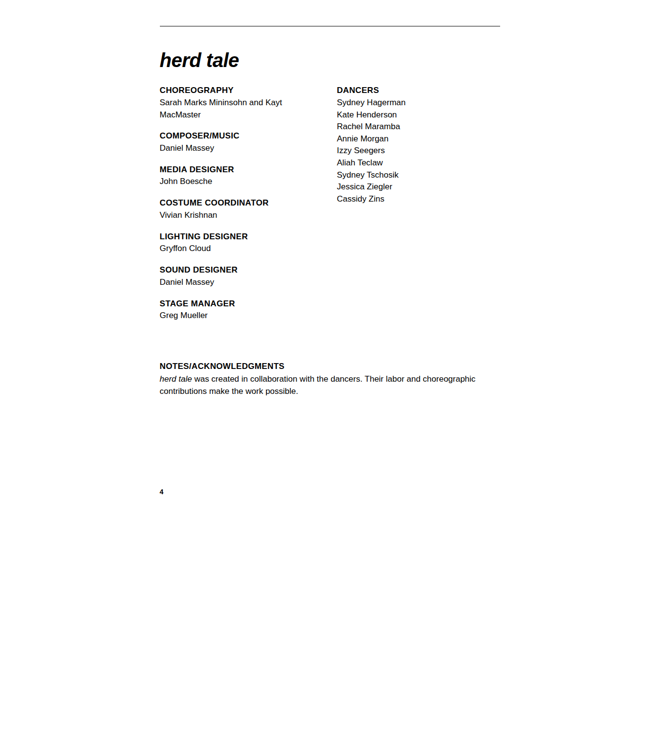herd tale
CHOREOGRAPHY
Sarah Marks Mininsohn and Kayt MacMaster
COMPOSER/MUSIC
Daniel Massey
MEDIA DESIGNER
John Boesche
COSTUME COORDINATOR
Vivian Krishnan
LIGHTING DESIGNER
Gryffon Cloud
SOUND DESIGNER
Daniel Massey
STAGE MANAGER
Greg Mueller
DANCERS
Sydney Hagerman
Kate Henderson
Rachel Maramba
Annie Morgan
Izzy Seegers
Aliah Teclaw
Sydney Tschosik
Jessica Ziegler
Cassidy Zins
NOTES/ACKNOWLEDGMENTS
herd tale was created in collaboration with the dancers. Their labor and choreographic contributions make the work possible.
4